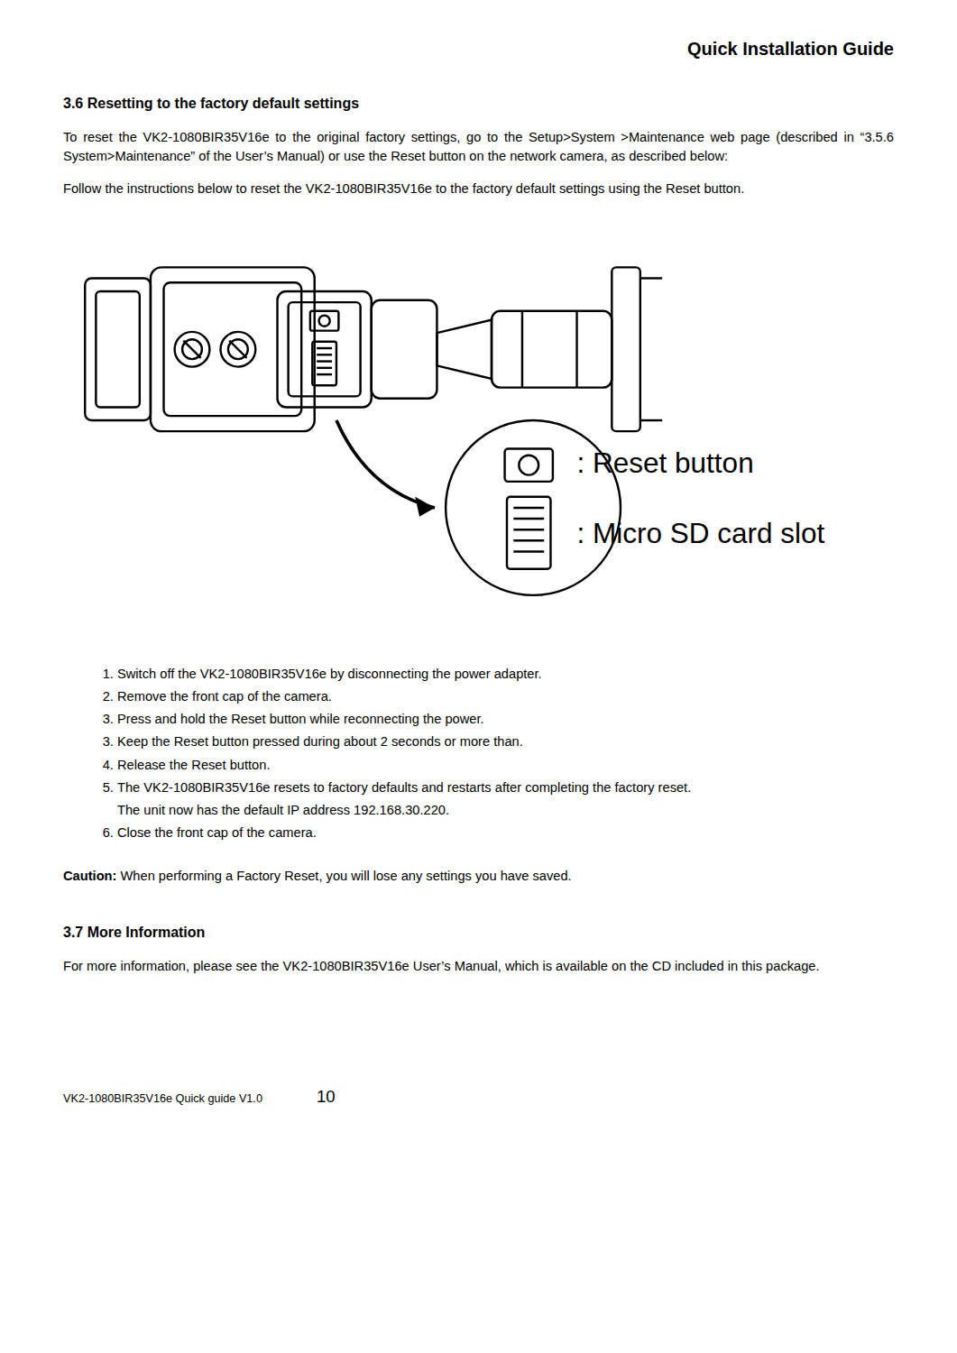Quick Installation Guide
3.6 Resetting to the factory default settings
To reset the VK2-1080BIR35V16e to the original factory settings, go to the Setup>System >Maintenance web page (described in “3.5.6 System>Maintenance” of the User’s Manual) or use the Reset button on the network camera, as described below:
Follow the instructions below to reset the VK2-1080BIR35V16e to the factory default settings using the Reset button.
: Reset button : Micro SD card slot
Switch off the VK2-1080BIR35V16e by disconnecting the power adapter.
Remove the front cap of the camera.
Press and hold the Reset button while reconnecting the power.
Keep the Reset button pressed during about 2 seconds or more than.
Release the Reset button.
The VK2-1080BIR35V16e resets to factory defaults and restarts after completing the factory reset. The unit now has the default IP address 192.168.30.220.
Close the front cap of the camera.
Caution: When performing a Factory Reset, you will lose any settings you have saved.
3.7 More Information
For more information, please see the VK2-1080BIR35V16e User’s Manual, which is available on the CD included in this package.
VK2-1080BIR35V16e Quick guide V1.0
10